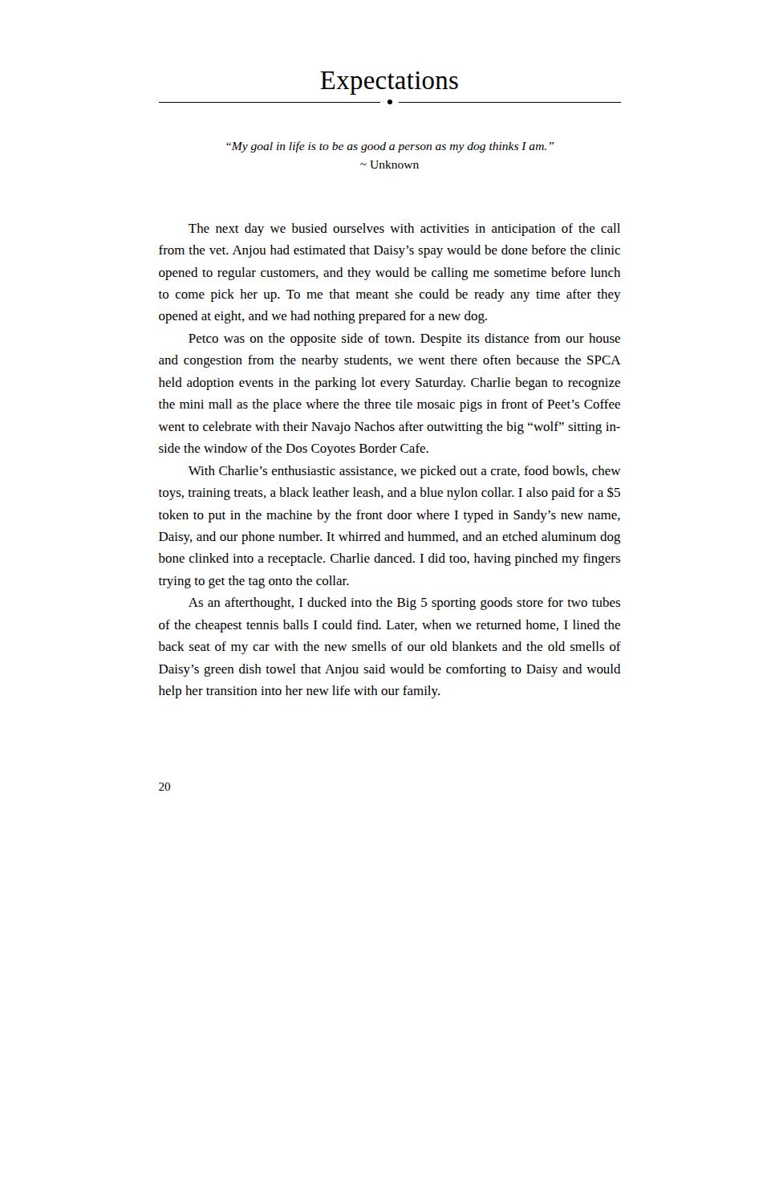Expectations
“My goal in life is to be as good a person as my dog thinks I am.”
~ Unknown
The next day we busied ourselves with activities in anticipation of the call from the vet. Anjou had estimated that Daisy’s spay would be done before the clinic opened to regular customers, and they would be calling me sometime before lunch to come pick her up. To me that meant she could be ready any time after they opened at eight, and we had nothing prepared for a new dog.
Petco was on the opposite side of town. Despite its distance from our house and congestion from the nearby students, we went there often because the SPCA held adoption events in the parking lot every Saturday. Charlie began to recognize the mini mall as the place where the three tile mosaic pigs in front of Peet’s Coffee went to celebrate with their Navajo Nachos after outwitting the big “wolf” sitting inside the window of the Dos Coyotes Border Cafe.
With Charlie’s enthusiastic assistance, we picked out a crate, food bowls, chew toys, training treats, a black leather leash, and a blue nylon collar. I also paid for a $5 token to put in the machine by the front door where I typed in Sandy’s new name, Daisy, and our phone number. It whirred and hummed, and an etched aluminum dog bone clinked into a receptacle. Charlie danced. I did too, having pinched my fingers trying to get the tag onto the collar.
As an afterthought, I ducked into the Big 5 sporting goods store for two tubes of the cheapest tennis balls I could find. Later, when we returned home, I lined the back seat of my car with the new smells of our old blankets and the old smells of Daisy’s green dish towel that Anjou said would be comforting to Daisy and would help her transition into her new life with our family.
20